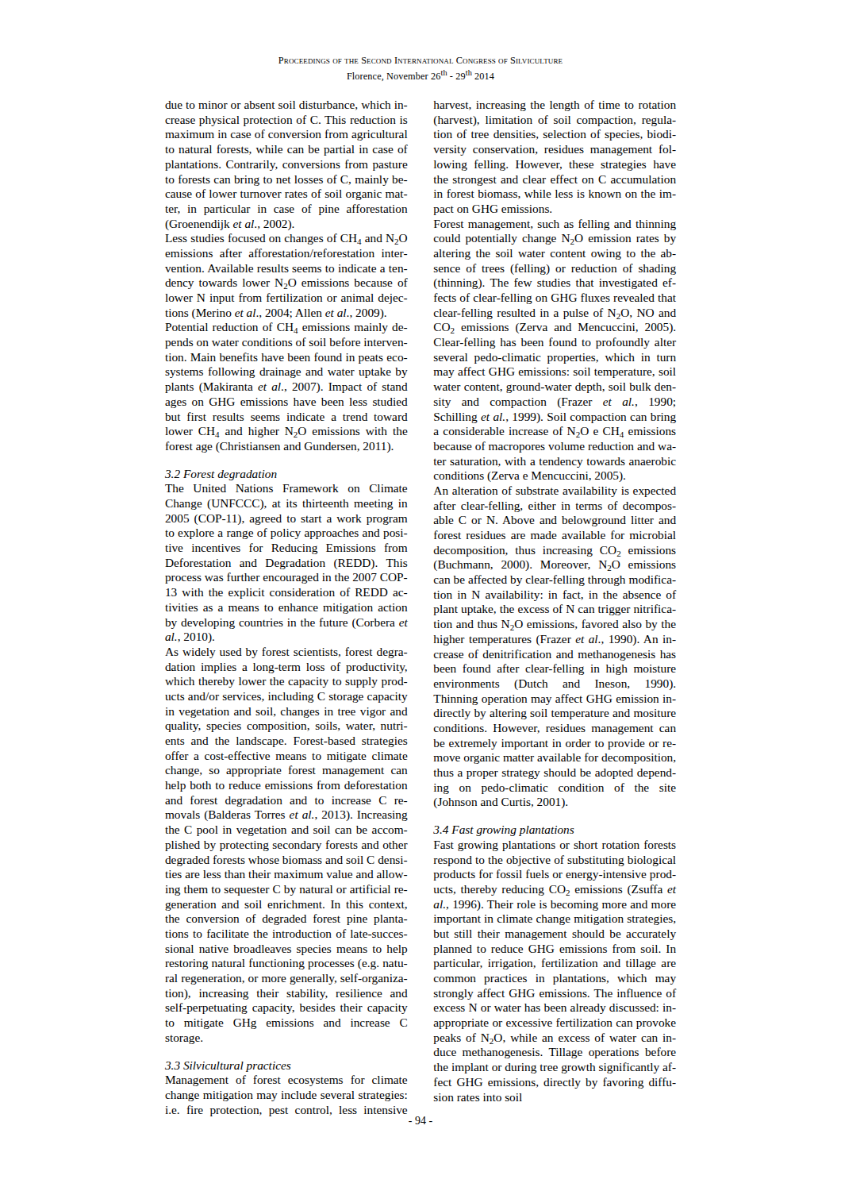Proceedings of the Second International Congress of Silviculture Florence, November 26th - 29th 2014
due to minor or absent soil disturbance, which increase physical protection of C. This reduction is maximum in case of conversion from agricultural to natural forests, while can be partial in case of plantations. Contrarily, conversions from pasture to forests can bring to net losses of C, mainly because of lower turnover rates of soil organic matter, in particular in case of pine afforestation (Groenendijk et al., 2002).
Less studies focused on changes of CH4 and N2O emissions after afforestation/reforestation intervention. Available results seems to indicate a tendency towards lower N2O emissions because of lower N input from fertilization or animal dejections (Merino et al., 2004; Allen et al., 2009).
Potential reduction of CH4 emissions mainly depends on water conditions of soil before intervention. Main benefits have been found in peats ecosystems following drainage and water uptake by plants (Makiranta et al., 2007). Impact of stand ages on GHG emissions have been less studied but first results seems indicate a trend toward lower CH4 and higher N2O emissions with the forest age (Christiansen and Gundersen, 2011).
3.2 Forest degradation
The United Nations Framework on Climate Change (UNFCCC), at its thirteenth meeting in 2005 (COP-11), agreed to start a work program to explore a range of policy approaches and positive incentives for Reducing Emissions from Deforestation and Degradation (REDD). This process was further encouraged in the 2007 COP-13 with the explicit consideration of REDD activities as a means to enhance mitigation action by developing countries in the future (Corbera et al., 2010).
As widely used by forest scientists, forest degradation implies a long-term loss of productivity, which thereby lower the capacity to supply products and/or services, including C storage capacity in vegetation and soil, changes in tree vigor and quality, species composition, soils, water, nutrients and the landscape. Forest-based strategies offer a cost-effective means to mitigate climate change, so appropriate forest management can help both to reduce emissions from deforestation and forest degradation and to increase C removals (Balderas Torres et al., 2013). Increasing the C pool in vegetation and soil can be accomplished by protecting secondary forests and other degraded forests whose biomass and soil C densities are less than their maximum value and allowing them to sequester C by natural or artificial regeneration and soil enrichment. In this context, the conversion of degraded forest pine plantations to facilitate the introduction of late-successional native broadleaves species means to help restoring natural functioning processes (e.g. natural regeneration, or more generally, self-organization), increasing their stability, resilience and self-perpetuating capacity, besides their capacity to mitigate GHg emissions and increase C storage.
3.3 Silvicultural practices
Management of forest ecosystems for climate change mitigation may include several strategies: i.e. fire protection, pest control, less intensive harvest, increasing the length of time to rotation (harvest), limitation of soil compaction, regulation of tree densities, selection of species, biodiversity conservation, residues management following felling. However, these strategies have the strongest and clear effect on C accumulation in forest biomass, while less is known on the impact on GHG emissions.
Forest management, such as felling and thinning could potentially change N2O emission rates by altering the soil water content owing to the absence of trees (felling) or reduction of shading (thinning). The few studies that investigated effects of clear-felling on GHG fluxes revealed that clear-felling resulted in a pulse of N2O, NO and CO2 emissions (Zerva and Mencuccini, 2005). Clear-felling has been found to profoundly alter several pedo-climatic properties, which in turn may affect GHG emissions: soil temperature, soil water content, ground-water depth, soil bulk density and compaction (Frazer et al., 1990; Schilling et al., 1999). Soil compaction can bring a considerable increase of N2O e CH4 emissions because of macropores volume reduction and water saturation, with a tendency towards anaerobic conditions (Zerva e Mencuccini, 2005).
An alteration of substrate availability is expected after clear-felling, either in terms of decomposable C or N. Above and belowground litter and forest residues are made available for microbial decomposition, thus increasing CO2 emissions (Buchmann, 2000). Moreover, N2O emissions can be affected by clear-felling through modification in N availability: in fact, in the absence of plant uptake, the excess of N can trigger nitrification and thus N2O emissions, favored also by the higher temperatures (Frazer et al., 1990). An increase of denitrification and methanogenesis has been found after clear-felling in high moisture environments (Dutch and Ineson, 1990). Thinning operation may affect GHG emission indirectly by altering soil temperature and mositure conditions. However, residues management can be extremely important in order to provide or remove organic matter available for decomposition, thus a proper strategy should be adopted depending on pedo-climatic condition of the site (Johnson and Curtis, 2001).
3.4 Fast growing plantations
Fast growing plantations or short rotation forests respond to the objective of substituting biological products for fossil fuels or energy-intensive products, thereby reducing CO2 emissions (Zsuffa et al., 1996). Their role is becoming more and more important in climate change mitigation strategies, but still their management should be accurately planned to reduce GHG emissions from soil. In particular, irrigation, fertilization and tillage are common practices in plantations, which may strongly affect GHG emissions. The influence of excess N or water has been already discussed: inappropriate or excessive fertilization can provoke peaks of N2O, while an excess of water can induce methanogenesis. Tillage operations before the implant or during tree growth significantly affect GHG emissions, directly by favoring diffusion rates into soil
- 94 -